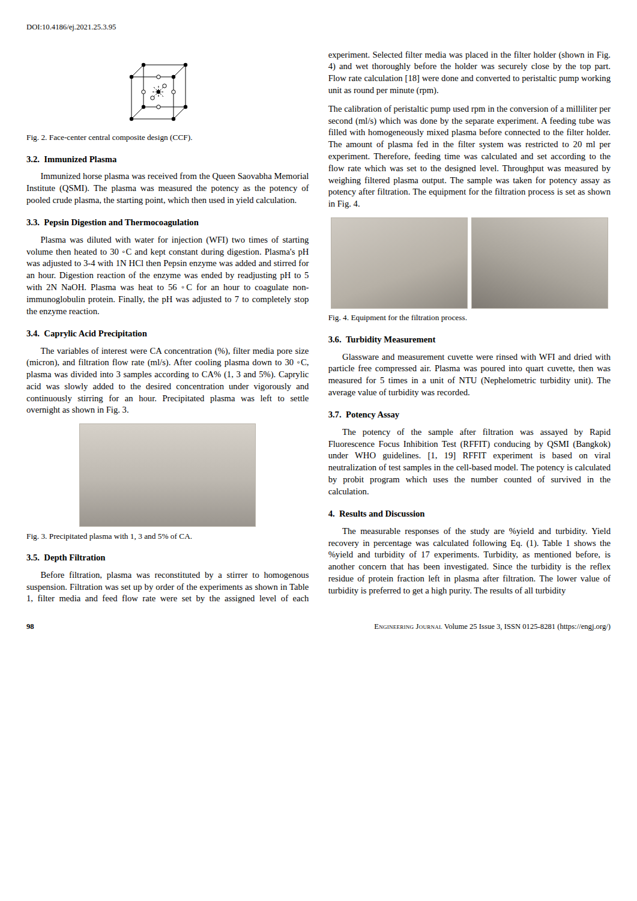DOI:10.4186/ej.2021.25.3.95
Fig. 2. Face-center central composite design (CCF).
3.2. Immunized Plasma
Immunized horse plasma was received from the Queen Saovabha Memorial Institute (QSMI). The plasma was measured the potency as the potency of pooled crude plasma, the starting point, which then used in yield calculation.
3.3. Pepsin Digestion and Thermocoagulation
Plasma was diluted with water for injection (WFI) two times of starting volume then heated to 30 ◦C and kept constant during digestion. Plasma's pH was adjusted to 3-4 with 1N HCl then Pepsin enzyme was added and stirred for an hour. Digestion reaction of the enzyme was ended by readjusting pH to 5 with 2N NaOH. Plasma was heat to 56 ◦C for an hour to coagulate non-immunoglobulin protein. Finally, the pH was adjusted to 7 to completely stop the enzyme reaction.
3.4. Caprylic Acid Precipitation
The variables of interest were CA concentration (%), filter media pore size (micron), and filtration flow rate (ml/s). After cooling plasma down to 30 ◦C, plasma was divided into 3 samples according to CA% (1, 3 and 5%). Caprylic acid was slowly added to the desired concentration under vigorously and continuously stirring for an hour. Precipitated plasma was left to settle overnight as shown in Fig. 3.
Fig. 3. Precipitated plasma with 1, 3 and 5% of CA.
3.5. Depth Filtration
Before filtration, plasma was reconstituted by a stirrer to homogenous suspension. Filtration was set up by order of the experiments as shown in Table 1, filter media and feed flow rate were set by the assigned level of each experiment. Selected filter media was placed in the filter holder (shown in Fig. 4) and wet thoroughly before the holder was securely close by the top part. Flow rate calculation [18] were done and converted to peristaltic pump working unit as round per minute (rpm).
The calibration of peristaltic pump used rpm in the conversion of a milliliter per second (ml/s) which was done by the separate experiment. A feeding tube was filled with homogeneously mixed plasma before connected to the filter holder. The amount of plasma fed in the filter system was restricted to 20 ml per experiment. Therefore, feeding time was calculated and set according to the flow rate which was set to the designed level. Throughput was measured by weighing filtered plasma output. The sample was taken for potency assay as potency after filtration. The equipment for the filtration process is set as shown in Fig. 4.
Fig. 4. Equipment for the filtration process.
3.6. Turbidity Measurement
Glassware and measurement cuvette were rinsed with WFI and dried with particle free compressed air. Plasma was poured into quart cuvette, then was measured for 5 times in a unit of NTU (Nephelometric turbidity unit). The average value of turbidity was recorded.
3.7. Potency Assay
The potency of the sample after filtration was assayed by Rapid Fluorescence Focus Inhibition Test (RFFIT) conducing by QSMI (Bangkok) under WHO guidelines. [1, 19] RFFIT experiment is based on viral neutralization of test samples in the cell-based model. The potency is calculated by probit program which uses the number counted of survived in the calculation.
4. Results and Discussion
The measurable responses of the study are %yield and turbidity. Yield recovery in percentage was calculated following Eq. (1). Table 1 shows the %yield and turbidity of 17 experiments. Turbidity, as mentioned before, is another concern that has been investigated. Since the turbidity is the reflex residue of protein fraction left in plasma after filtration. The lower value of turbidity is preferred to get a high purity. The results of all turbidity
98
Engineering Journal Volume 25 Issue 3, ISSN 0125-8281 (https://engj.org/)